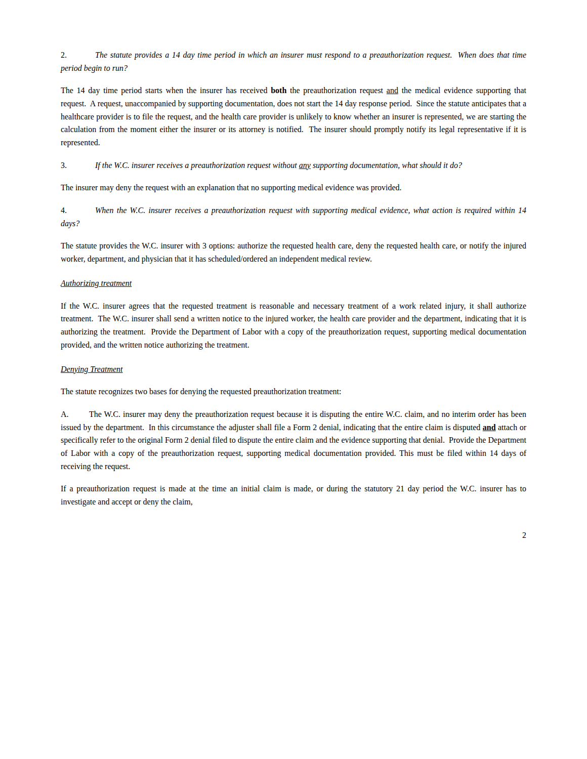2. The statute provides a 14 day time period in which an insurer must respond to a preauthorization request. When does that time period begin to run?
The 14 day time period starts when the insurer has received both the preauthorization request and the medical evidence supporting that request. A request, unaccompanied by supporting documentation, does not start the 14 day response period. Since the statute anticipates that a healthcare provider is to file the request, and the health care provider is unlikely to know whether an insurer is represented, we are starting the calculation from the moment either the insurer or its attorney is notified. The insurer should promptly notify its legal representative if it is represented.
3. If the W.C. insurer receives a preauthorization request without any supporting documentation, what should it do?
The insurer may deny the request with an explanation that no supporting medical evidence was provided.
4. When the W.C. insurer receives a preauthorization request with supporting medical evidence, what action is required within 14 days?
The statute provides the W.C. insurer with 3 options: authorize the requested health care, deny the requested health care, or notify the injured worker, department, and physician that it has scheduled/ordered an independent medical review.
Authorizing treatment
If the W.C. insurer agrees that the requested treatment is reasonable and necessary treatment of a work related injury, it shall authorize treatment. The W.C. insurer shall send a written notice to the injured worker, the health care provider and the department, indicating that it is authorizing the treatment. Provide the Department of Labor with a copy of the preauthorization request, supporting medical documentation provided, and the written notice authorizing the treatment.
Denying Treatment
The statute recognizes two bases for denying the requested preauthorization treatment:
A. The W.C. insurer may deny the preauthorization request because it is disputing the entire W.C. claim, and no interim order has been issued by the department. In this circumstance the adjuster shall file a Form 2 denial, indicating that the entire claim is disputed and attach or specifically refer to the original Form 2 denial filed to dispute the entire claim and the evidence supporting that denial. Provide the Department of Labor with a copy of the preauthorization request, supporting medical documentation provided. This must be filed within 14 days of receiving the request.
If a preauthorization request is made at the time an initial claim is made, or during the statutory 21 day period the W.C. insurer has to investigate and accept or deny the claim,
2